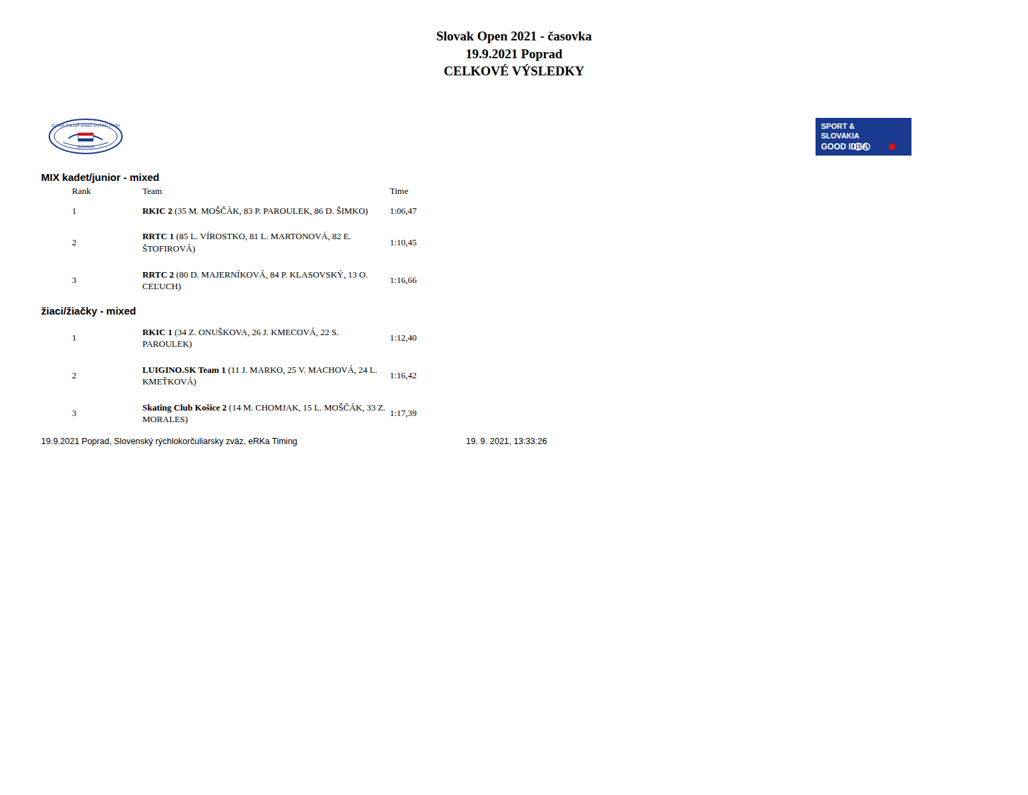Slovak Open 2021 - časovka
19.9.2021 Poprad
CELKOVÉ VÝSLEDKY
SLOVAK ROLLER SPEED SKATING UNION SLOVAKIA
SPORT & SLOVAKIA GOOD IDEA
MIX kadet/junior - mixed
| Rank | Team | Time |
| --- | --- | --- |
| 1 | RKIC 2 (35 M. MOŠČÁK, 83 P. PAROULEK, 86 D. ŠIMKO) | 1:06,47 |
| 2 | RRTC 1 (85 L. VÍROSTKO, 81 L. MARTONOVÁ, 82 E. ŠTOFIROVÁ) | 1:10,45 |
| 3 | RRTC 2 (80 D. MAJERNÍKOVÁ, 84 P. KLASOVSKÝ, 13 O. CEĽUCH) | 1:16,66 |
žiaci/žiačky - mixed
| 1 | RKIC 1 (34 Z. ONUŠKOVA, 26 J. KMECOVÁ, 22 S. PAROULEK) | 1:12,40 |
| 2 | LUIGINO.SK Team 1 (11 J. MARKO, 25 V. MACHOVÁ, 24 L. KMEŤKOVÁ) | 1:16,42 |
| 3 | Skating Club Košice 2 (14 M. CHOMJAK, 15 L. MOŠČÁK, 33 Z. MORALES) | 1:17,39 |
19.9.2021 Poprad, Slovenský rýchlokorčuliarsky zväz, eRKa Timing
19. 9. 2021, 13:33:26